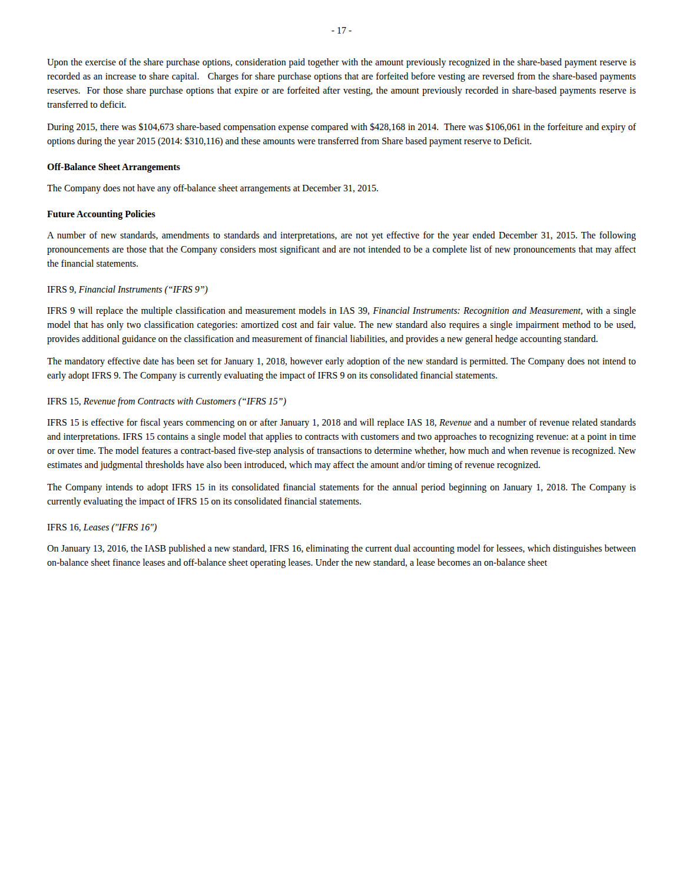- 17 -
Upon the exercise of the share purchase options, consideration paid together with the amount previously recognized in the share-based payment reserve is recorded as an increase to share capital. Charges for share purchase options that are forfeited before vesting are reversed from the share-based payments reserves. For those share purchase options that expire or are forfeited after vesting, the amount previously recorded in share-based payments reserve is transferred to deficit.
During 2015, there was $104,673 share-based compensation expense compared with $428,168 in 2014. There was $106,061 in the forfeiture and expiry of options during the year 2015 (2014: $310,116) and these amounts were transferred from Share based payment reserve to Deficit.
Off-Balance Sheet Arrangements
The Company does not have any off-balance sheet arrangements at December 31, 2015.
Future Accounting Policies
A number of new standards, amendments to standards and interpretations, are not yet effective for the year ended December 31, 2015. The following pronouncements are those that the Company considers most significant and are not intended to be a complete list of new pronouncements that may affect the financial statements.
IFRS 9, Financial Instruments (“IFRS 9”)
IFRS 9 will replace the multiple classification and measurement models in IAS 39, Financial Instruments: Recognition and Measurement, with a single model that has only two classification categories: amortized cost and fair value. The new standard also requires a single impairment method to be used, provides additional guidance on the classification and measurement of financial liabilities, and provides a new general hedge accounting standard.
The mandatory effective date has been set for January 1, 2018, however early adoption of the new standard is permitted. The Company does not intend to early adopt IFRS 9. The Company is currently evaluating the impact of IFRS 9 on its consolidated financial statements.
IFRS 15, Revenue from Contracts with Customers (“IFRS 15”)
IFRS 15 is effective for fiscal years commencing on or after January 1, 2018 and will replace IAS 18, Revenue and a number of revenue related standards and interpretations. IFRS 15 contains a single model that applies to contracts with customers and two approaches to recognizing revenue: at a point in time or over time. The model features a contract-based five-step analysis of transactions to determine whether, how much and when revenue is recognized. New estimates and judgmental thresholds have also been introduced, which may affect the amount and/or timing of revenue recognized.
The Company intends to adopt IFRS 15 in its consolidated financial statements for the annual period beginning on January 1, 2018. The Company is currently evaluating the impact of IFRS 15 on its consolidated financial statements.
IFRS 16, Leases ("IFRS 16")
On January 13, 2016, the IASB published a new standard, IFRS 16, eliminating the current dual accounting model for lessees, which distinguishes between on-balance sheet finance leases and off-balance sheet operating leases. Under the new standard, a lease becomes an on-balance sheet